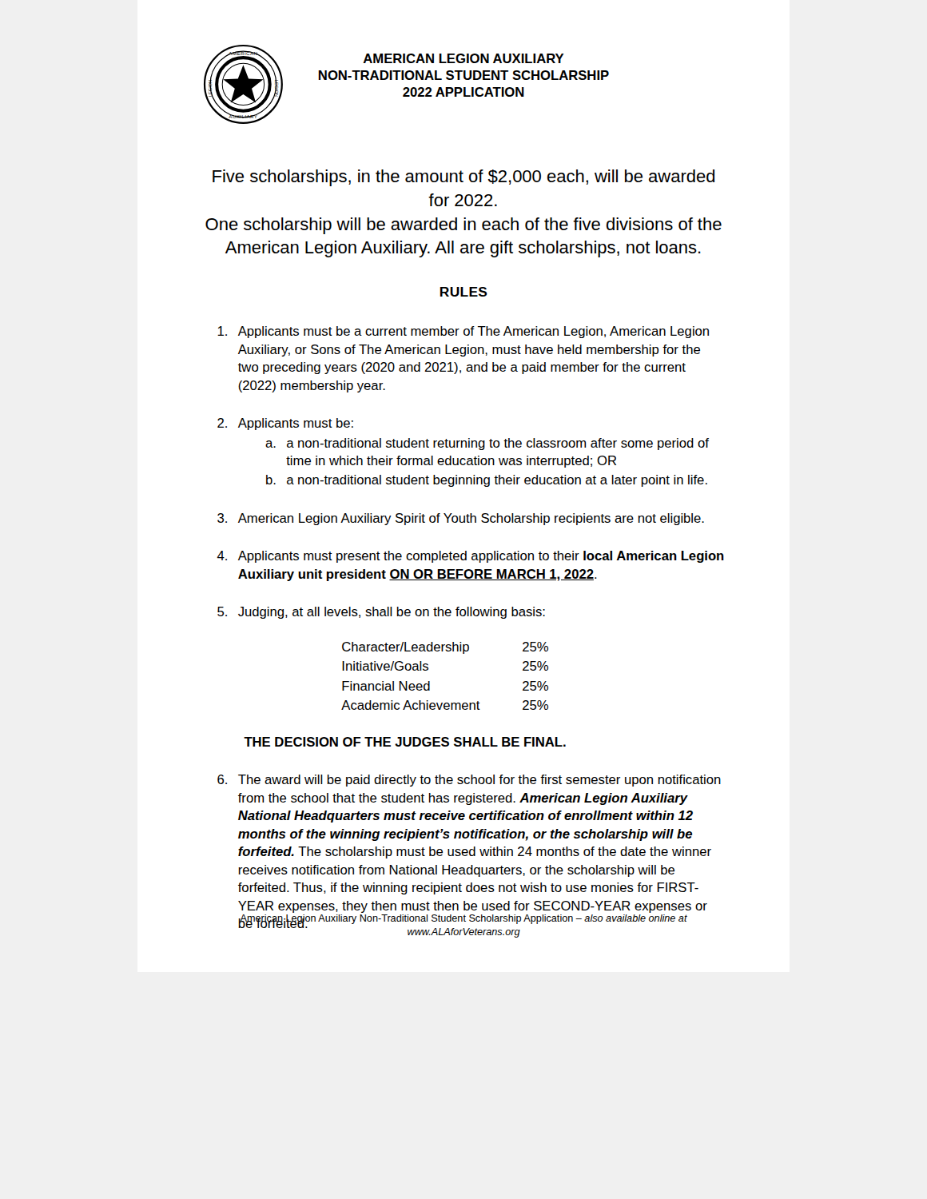AMERICAN AUXILIARY LEGION LEGION
AMERICAN LEGION AUXILIARY
NON-TRADITIONAL STUDENT SCHOLARSHIP
2022 APPLICATION
Five scholarships, in the amount of $2,000 each, will be awarded for 2022.
One scholarship will be awarded in each of the five divisions of the
American Legion Auxiliary. All are gift scholarships, not loans.
RULES
Applicants must be a current member of The American Legion, American Legion Auxiliary, or Sons of The American Legion, must have held membership for the two preceding years (2020 and 2021), and be a paid member for the current (2022) membership year.
Applicants must be:
a non-traditional student returning to the classroom after some period of time in which their formal education was interrupted; OR
a non-traditional student beginning their education at a later point in life.
American Legion Auxiliary Spirit of Youth Scholarship recipients are not eligible.
Applicants must present the completed application to their local American Legion Auxiliary unit president ON OR BEFORE MARCH 1, 2022.
Judging, at all levels, shall be on the following basis:
| Character/Leadership | 25% |
| Initiative/Goals | 25% |
| Financial Need | 25% |
| Academic Achievement | 25% |
THE DECISION OF THE JUDGES SHALL BE FINAL.
The award will be paid directly to the school for the first semester upon notification from the school that the student has registered. American Legion Auxiliary National Headquarters must receive certification of enrollment within 12 months of the winning recipient’s notification, or the scholarship will be forfeited. The scholarship must be used within 24 months of the date the winner receives notification from National Headquarters, or the scholarship will be forfeited. Thus, if the winning recipient does not wish to use monies for FIRST-YEAR expenses, they then must then be used for SECOND-YEAR expenses or be forfeited.
American Legion Auxiliary Non-Traditional Student Scholarship Application – also available online at www.ALAforVeterans.org